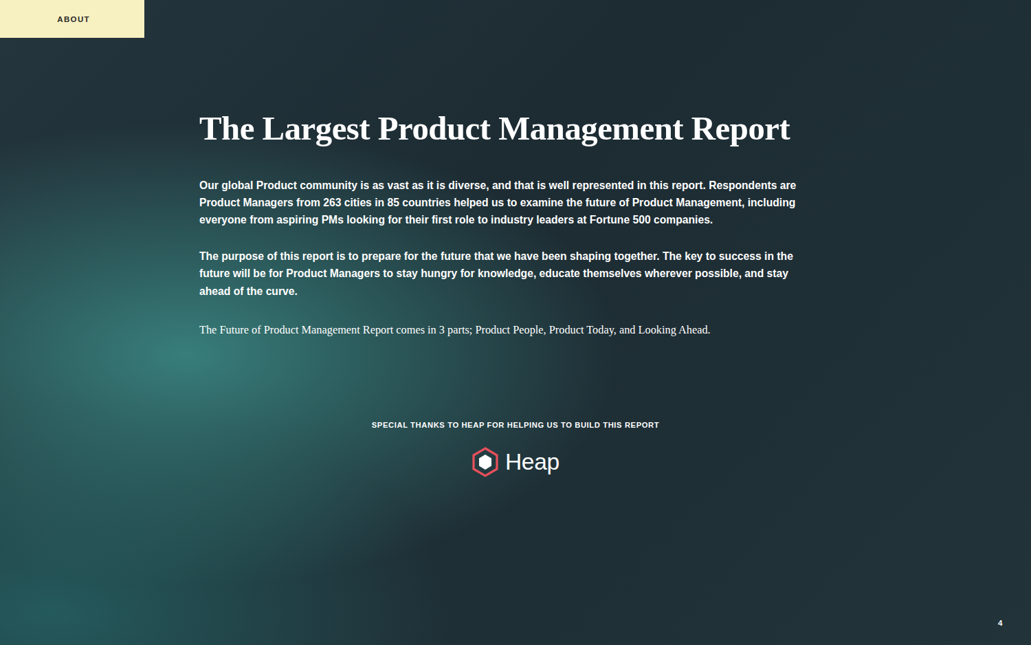ABOUT
The Largest Product Management Report
Our global Product community is as vast as it is diverse, and that is well represented in this report. Respondents are Product Managers from 263 cities in 85 countries helped us to examine the future of Product Management, including everyone from aspiring PMs looking for their first role to industry leaders at Fortune 500 companies.
The purpose of this report is to prepare for the future that we have been shaping together. The key to success in the future will be for Product Managers to stay hungry for knowledge, educate themselves wherever possible, and stay ahead of the curve.
The Future of Product Management Report comes in 3 parts; Product People, Product Today, and Looking Ahead.
SPECIAL THANKS TO HEAP FOR HELPING US TO BUILD THIS REPORT
Heap
4